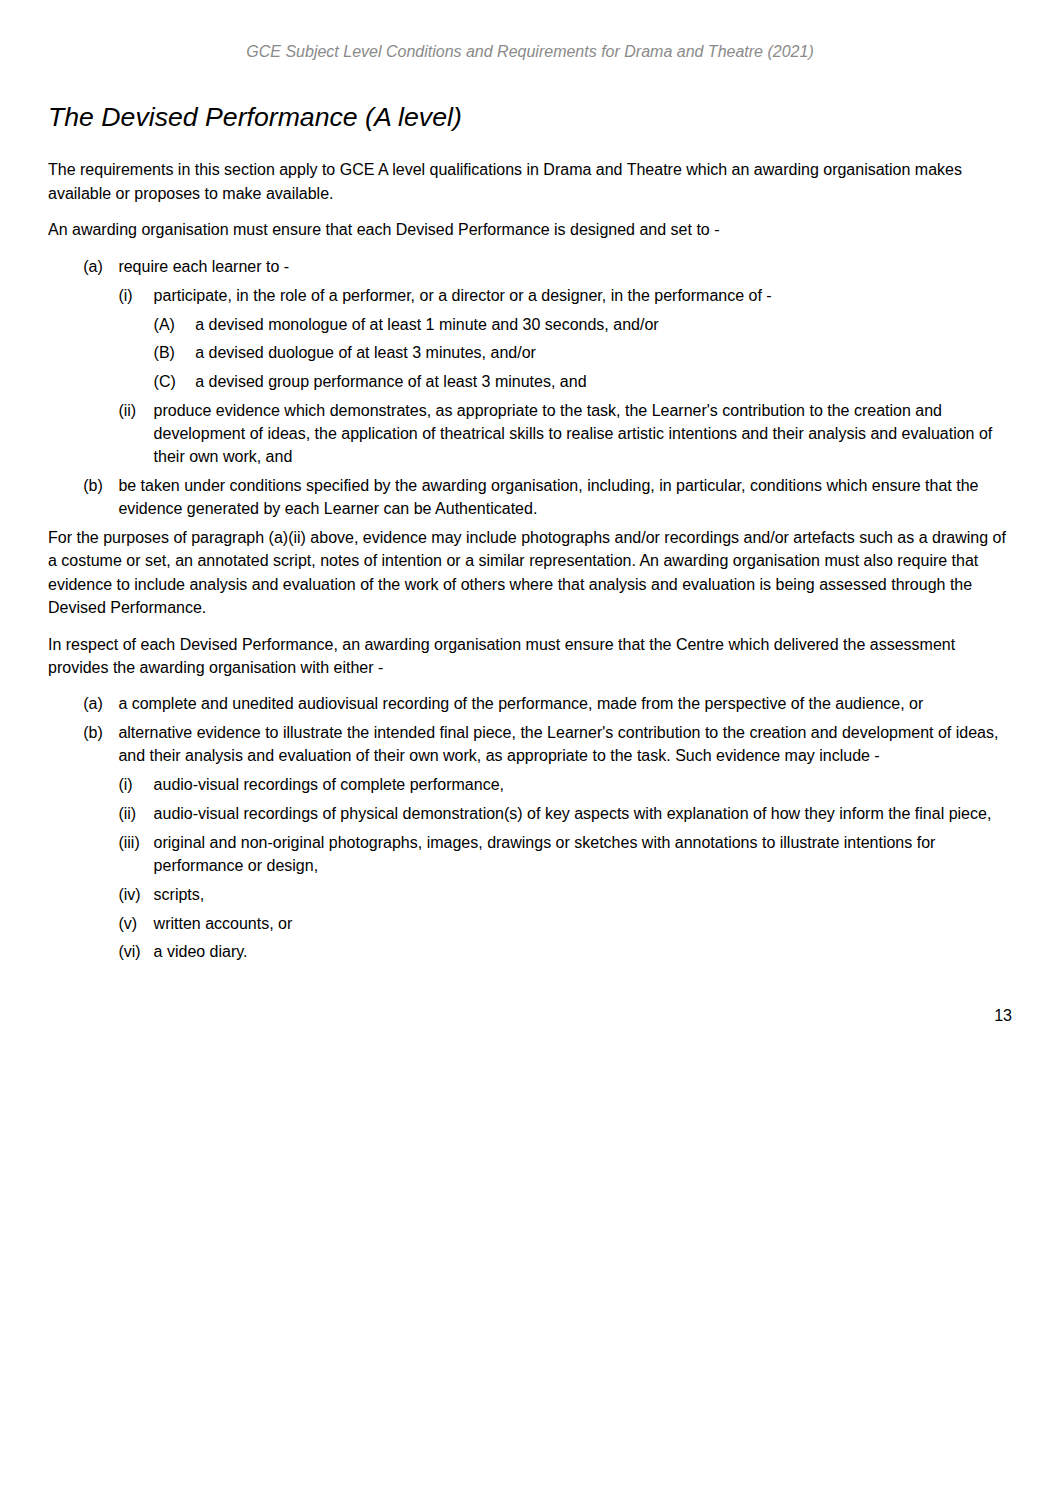GCE Subject Level Conditions and Requirements for Drama and Theatre (2021)
The Devised Performance (A level)
The requirements in this section apply to GCE A level qualifications in Drama and Theatre which an awarding organisation makes available or proposes to make available.
An awarding organisation must ensure that each Devised Performance is designed and set to -
(a) require each learner to -
(i) participate, in the role of a performer, or a director or a designer, in the performance of -
(A) a devised monologue of at least 1 minute and 30 seconds, and/or
(B) a devised duologue of at least 3 minutes, and/or
(C) a devised group performance of at least 3 minutes, and
(ii) produce evidence which demonstrates, as appropriate to the task, the Learner's contribution to the creation and development of ideas, the application of theatrical skills to realise artistic intentions and their analysis and evaluation of their own work, and
(b) be taken under conditions specified by the awarding organisation, including, in particular, conditions which ensure that the evidence generated by each Learner can be Authenticated.
For the purposes of paragraph (a)(ii) above, evidence may include photographs and/or recordings and/or artefacts such as a drawing of a costume or set, an annotated script, notes of intention or a similar representation. An awarding organisation must also require that evidence to include analysis and evaluation of the work of others where that analysis and evaluation is being assessed through the Devised Performance.
In respect of each Devised Performance, an awarding organisation must ensure that the Centre which delivered the assessment provides the awarding organisation with either -
(a) a complete and unedited audiovisual recording of the performance, made from the perspective of the audience, or
(b) alternative evidence to illustrate the intended final piece, the Learner's contribution to the creation and development of ideas, and their analysis and evaluation of their own work, as appropriate to the task. Such evidence may include -
(i) audio-visual recordings of complete performance,
(ii) audio-visual recordings of physical demonstration(s) of key aspects with explanation of how they inform the final piece,
(iii) original and non-original photographs, images, drawings or sketches with annotations to illustrate intentions for performance or design,
(iv) scripts,
(v) written accounts, or
(vi) a video diary.
13